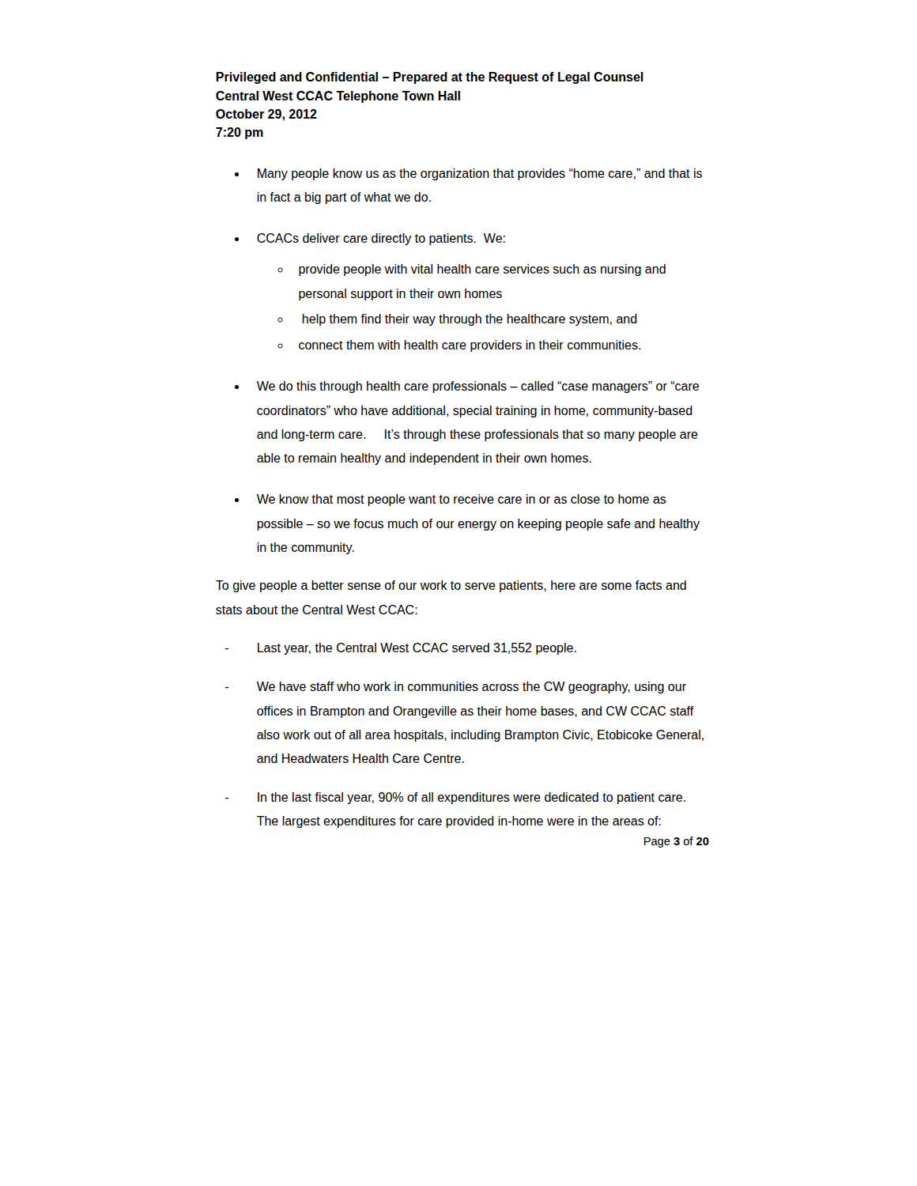Privileged and Confidential – Prepared at the Request of Legal Counsel
Central West CCAC Telephone Town Hall
October 29, 2012
7:20 pm
Many people know us as the organization that provides “home care,” and that is in fact a big part of what we do.
CCACs deliver care directly to patients. We:
provide people with vital health care services such as nursing and personal support in their own homes
help them find their way through the healthcare system, and
connect them with health care providers in their communities.
We do this through health care professionals – called “case managers” or “care coordinators” who have additional, special training in home, community-based and long-term care. It’s through these professionals that so many people are able to remain healthy and independent in their own homes.
We know that most people want to receive care in or as close to home as possible – so we focus much of our energy on keeping people safe and healthy in the community.
To give people a better sense of our work to serve patients, here are some facts and stats about the Central West CCAC:
Last year, the Central West CCAC served 31,552 people.
We have staff who work in communities across the CW geography, using our offices in Brampton and Orangeville as their home bases, and CW CCAC staff also work out of all area hospitals, including Brampton Civic, Etobicoke General, and Headwaters Health Care Centre.
In the last fiscal year, 90% of all expenditures were dedicated to patient care. The largest expenditures for care provided in-home were in the areas of:
Page 3 of 20